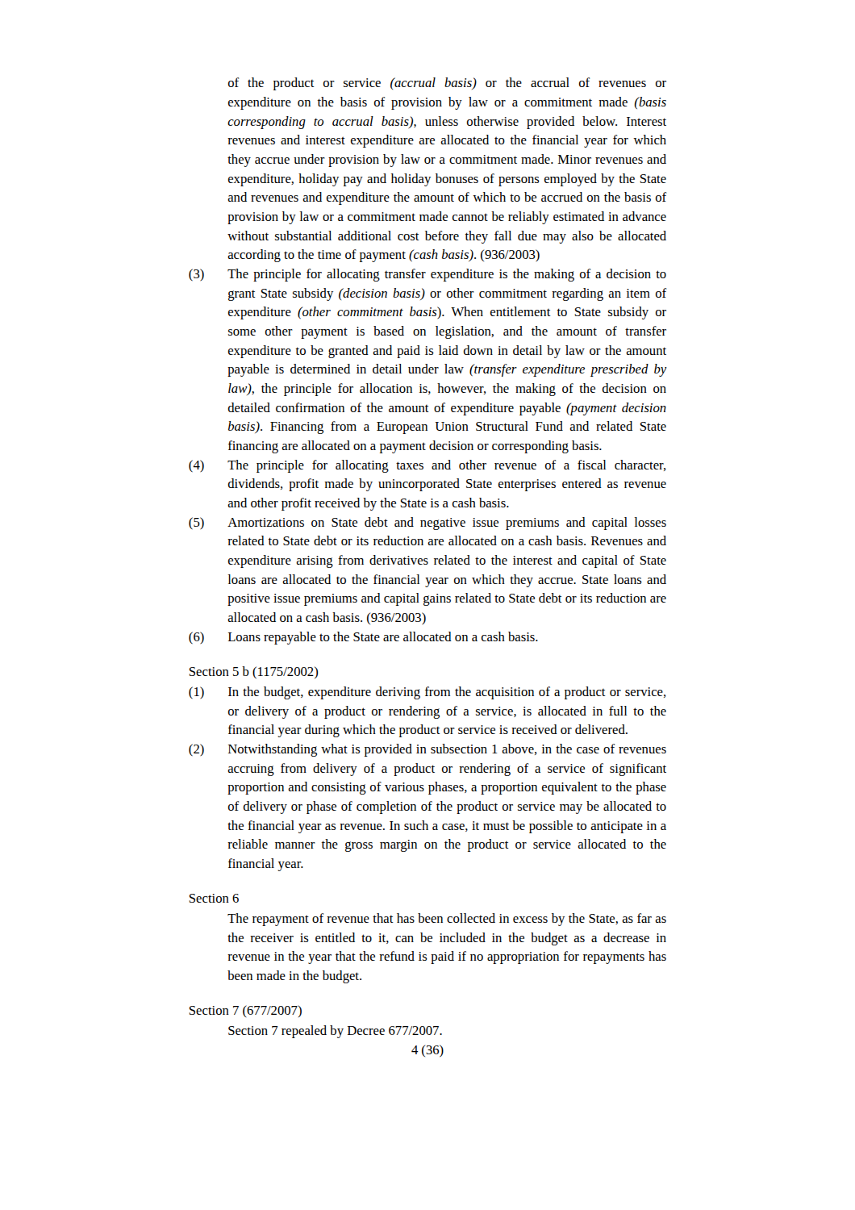of the product or service (accrual basis) or the accrual of revenues or expenditure on the basis of provision by law or a commitment made (basis corresponding to accrual basis), unless otherwise provided below. Interest revenues and interest expenditure are allocated to the financial year for which they accrue under provision by law or a commitment made. Minor revenues and expenditure, holiday pay and holiday bonuses of persons employed by the State and revenues and expenditure the amount of which to be accrued on the basis of provision by law or a commitment made cannot be reliably estimated in advance without substantial additional cost before they fall due may also be allocated according to the time of payment (cash basis). (936/2003)
(3)
The principle for allocating transfer expenditure is the making of a decision to grant State subsidy (decision basis) or other commitment regarding an item of expenditure (other commitment basis). When entitlement to State subsidy or some other payment is based on legislation, and the amount of transfer expenditure to be granted and paid is laid down in detail by law or the amount payable is determined in detail under law (transfer expenditure prescribed by law), the principle for allocation is, however, the making of the decision on detailed confirmation of the amount of expenditure payable (payment decision basis). Financing from a European Union Structural Fund and related State financing are allocated on a payment decision or corresponding basis.
(4)
The principle for allocating taxes and other revenue of a fiscal character, dividends, profit made by unincorporated State enterprises entered as revenue and other profit received by the State is a cash basis.
(5)
Amortizations on State debt and negative issue premiums and capital losses related to State debt or its reduction are allocated on a cash basis. Revenues and expenditure arising from derivatives related to the interest and capital of State loans are allocated to the financial year on which they accrue. State loans and positive issue premiums and capital gains related to State debt or its reduction are allocated on a cash basis. (936/2003)
(6)
Loans repayable to the State are allocated on a cash basis.
Section 5 b (1175/2002)
(1)
In the budget, expenditure deriving from the acquisition of a product or service, or delivery of a product or rendering of a service, is allocated in full to the financial year during which the product or service is received or delivered.
(2)
Notwithstanding what is provided in subsection 1 above, in the case of revenues accruing from delivery of a product or rendering of a service of significant proportion and consisting of various phases, a proportion equivalent to the phase of delivery or phase of completion of the product or service may be allocated to the financial year as revenue. In such a case, it must be possible to anticipate in a reliable manner the gross margin on the product or service allocated to the financial year.
Section 6
The repayment of revenue that has been collected in excess by the State, as far as the receiver is entitled to it, can be included in the budget as a decrease in revenue in the year that the refund is paid if no appropriation for repayments has been made in the budget.
Section 7 (677/2007)
Section 7 repealed by Decree 677/2007.
4 (36)